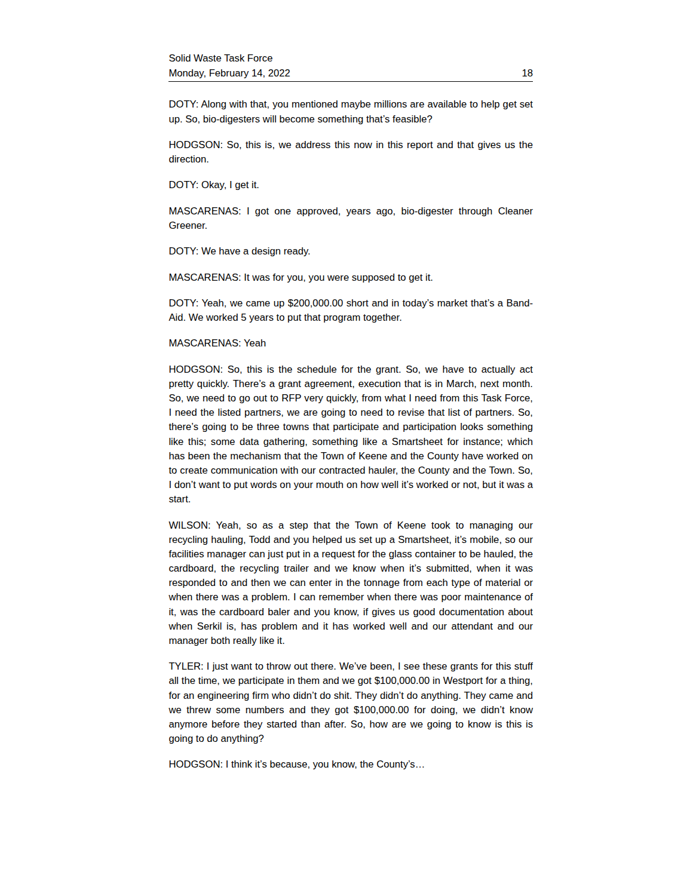Solid Waste Task Force
Monday, February 14, 2022 18
DOTY: Along with that, you mentioned maybe millions are available to help get set up. So, bio-digesters will become something that’s feasible?
HODGSON: So, this is, we address this now in this report and that gives us the direction.
DOTY: Okay, I get it.
MASCARENAS: I got one approved, years ago, bio-digester through Cleaner Greener.
DOTY: We have a design ready.
MASCARENAS: It was for you, you were supposed to get it.
DOTY: Yeah, we came up $200,000.00 short and in today’s market that’s a Band-Aid. We worked 5 years to put that program together.
MASCARENAS: Yeah
HODGSON: So, this is the schedule for the grant. So, we have to actually act pretty quickly. There’s a grant agreement, execution that is in March, next month. So, we need to go out to RFP very quickly, from what I need from this Task Force, I need the listed partners, we are going to need to revise that list of partners. So, there’s going to be three towns that participate and participation looks something like this; some data gathering, something like a Smartsheet for instance; which has been the mechanism that the Town of Keene and the County have worked on to create communication with our contracted hauler, the County and the Town. So, I don’t want to put words on your mouth on how well it’s worked or not, but it was a start.
WILSON: Yeah, so as a step that the Town of Keene took to managing our recycling hauling, Todd and you helped us set up a Smartsheet, it’s mobile, so our facilities manager can just put in a request for the glass container to be hauled, the cardboard, the recycling trailer and we know when it’s submitted, when it was responded to and then we can enter in the tonnage from each type of material or when there was a problem. I can remember when there was poor maintenance of it, was the cardboard baler and you know, if gives us good documentation about when Serkil is, has problem and it has worked well and our attendant and our manager both really like it.
TYLER: I just want to throw out there. We’ve been, I see these grants for this stuff all the time, we participate in them and we got $100,000.00 in Westport for a thing, for an engineering firm who didn’t do shit. They didn’t do anything. They came and we threw some numbers and they got $100,000.00 for doing, we didn’t know anymore before they started than after. So, how are we going to know is this is going to do anything?
HODGSON: I think it’s because, you know, the County’s…